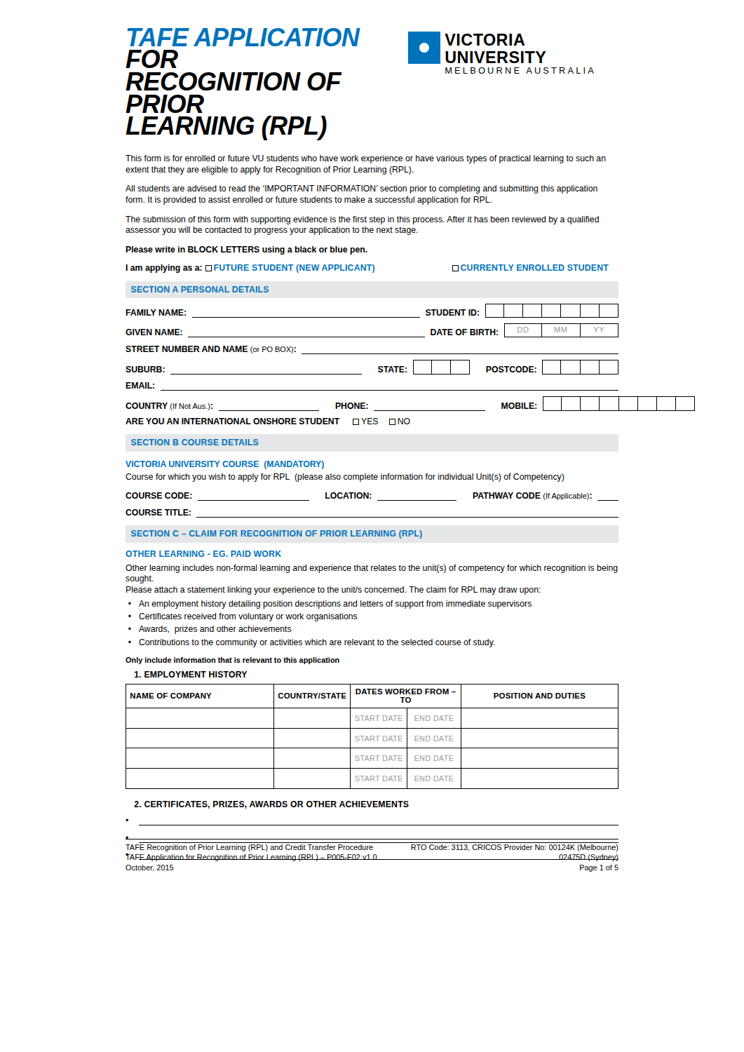TAFE APPLICATION FOR
RECOGNITION OF PRIOR
LEARNING (RPL)
VICTORIA UNIVERSITY
MELBOURNE AUSTRALIA
This form is for enrolled or future VU students who have work experience or have various types of practical learning to such an extent that they are eligible to apply for Recognition of Prior Learning (RPL).
All students are advised to read the ‘IMPORTANT INFORMATION’ section prior to completing and submitting this application form. It is provided to assist enrolled or future students to make a successful application for RPL.
The submission of this form with supporting evidence is the first step in this process. After it has been reviewed by a qualified assessor you will be contacted to progress your application to the next stage.
Please write in BLOCK LETTERS using a black or blue pen.
I am applying as a: FUTURE STUDENT (NEW APPLICANT) CURRENTLY ENROLLED STUDENT
SECTION A PERSONAL DETAILS
FAMILY NAME:
STUDENT ID:
GIVEN NAME:
DATE OF BIRTH: DD MM YY
STREET NUMBER AND NAME (or PO BOX):
SUBURB: STATE: POSTCODE:
EMAIL:
COUNTRY (If Not Aus.): PHONE: MOBILE:
ARE YOU AN INTERNATIONAL ONSHORE STUDENT YES NO
SECTION B COURSE DETAILS
VICTORIA UNIVERSITY COURSE (MANDATORY)
Course for which you wish to apply for RPL (please also complete information for individual Unit(s) of Competency)
COURSE CODE: LOCATION: PATHWAY CODE (If Applicable):
COURSE TITLE:
SECTION C – CLAIM FOR RECOGNITION OF PRIOR LEARNING (RPL)
OTHER LEARNING - EG. PAID WORK
Other learning includes non-formal learning and experience that relates to the unit(s) of competency for which recognition is being sought.
Please attach a statement linking your experience to the unit/s concerned. The claim for RPL may draw upon:
An employment history detailing position descriptions and letters of support from immediate supervisors
Certificates received from voluntary or work organisations
Awards, prizes and other achievements
Contributions to the community or activities which are relevant to the selected course of study.
Only include information that is relevant to this application
EMPLOYMENT HISTORY
| NAME OF COMPANY | COUNTRY/STATE | DATES WORKED FROM – TO | POSITION AND DUTIES |
| --- | --- | --- | --- |
| | | START DATE | END DATE | |
| | | START DATE | END DATE | |
| | | START DATE | END DATE | |
| | | START DATE | END DATE | |
CERTIFICATES, PRIZES, AWARDS OR OTHER ACHIEVEMENTS
TAFE Recognition of Prior Learning (RPL) and Credit Transfer Procedure
TAFE Application for Recognition of Prior Learning (RPL) – P005-F02 v1.0 October, 2015
RTO Code: 3113, CRICOS Provider No: 00124K (Melbourne) 02475D (Sydney)
Page 1 of 5